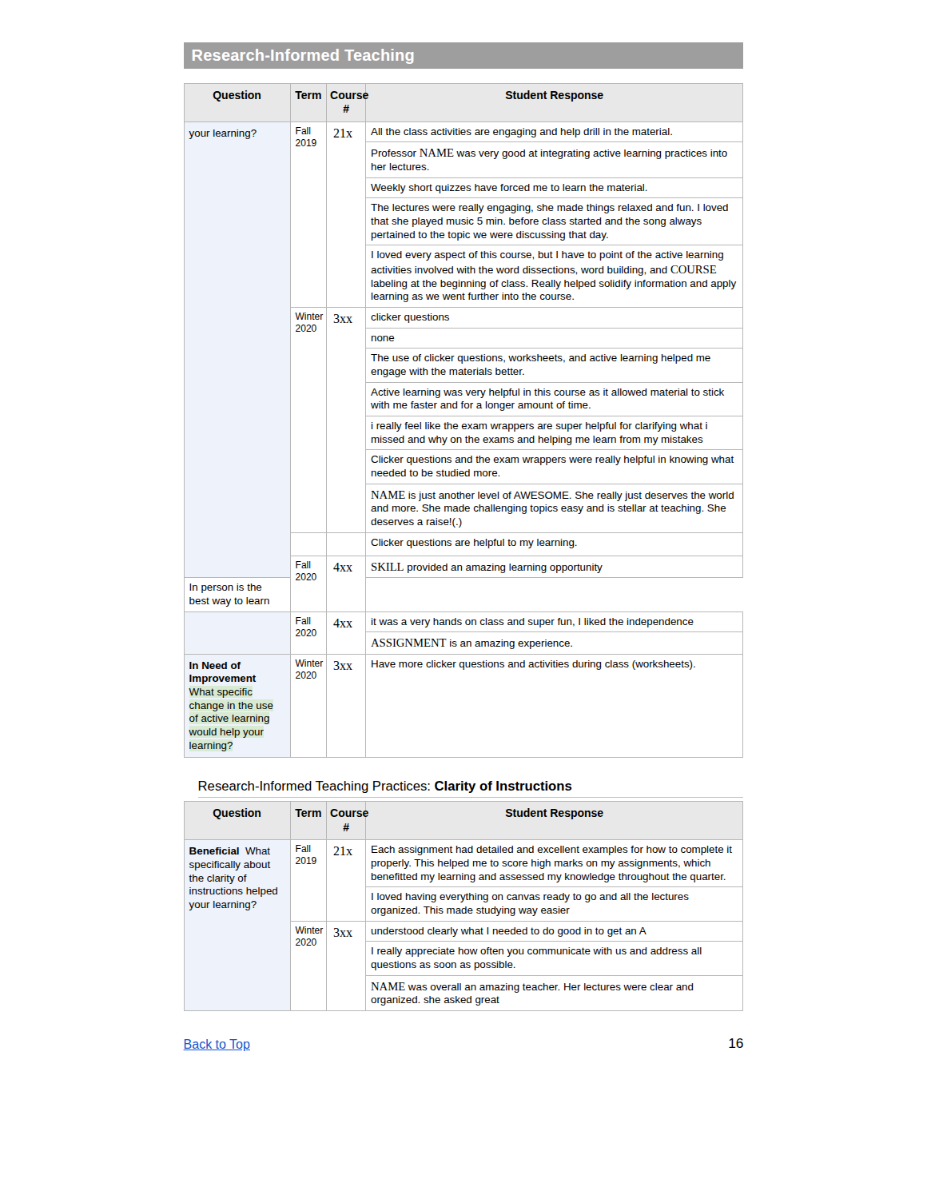Research-Informed Teaching
| Question | Term | Course # | Student Response |
| --- | --- | --- | --- |
| your learning? | Fall 2019 | 21x | All the class activities are engaging and help drill in the material. |
| Professor NAME was very good at integrating active learning practices into her lectures. |
| Weekly short quizzes have forced me to learn the material. |
| The lectures were really engaging, she made things relaxed and fun. I loved that she played music 5 min. before class started and the song always pertained to the topic we were discussing that day. |
| I loved every aspect of this course, but I have to point of the active learning activities involved with the word dissections, word building, and COURSE labeling at the beginning of class. Really helped solidify information and apply learning as we went further into the course. |
| Winter 2020 | 3xx | clicker questions |
| none |
| The use of clicker questions, worksheets, and active learning helped me engage with the materials better. |
| Active learning was very helpful in this course as it allowed material to stick with me faster and for a longer amount of time. |
| i really feel like the exam wrappers are super helpful for clarifying what i missed and why on the exams and helping me learn from my mistakes |
| Clicker questions and the exam wrappers were really helpful in knowing what needed to be studied more. |
| NAME is just another level of AWESOME. She really just deserves the world and more. She made challenging topics easy and is stellar at teaching. She deserves a raise!(.) |
| | | Clicker questions are helpful to my learning. |
| Fall 2020 | 4xx | SKILL provided an amazing learning opportunity |
| | In person is the best way to learn |
| | Fall 2020 | 4xx | it was a very hands on class and super fun, I liked the independence |
| ASSIGNMENT is an amazing experience. |
| In Need of Improvement What specific change in the use of active learning would help your learning? | Winter 2020 | 3xx | Have more clicker questions and activities during class (worksheets). |
Research-Informed Teaching Practices: Clarity of Instructions
| Question | Term | Course # | Student Response |
| --- | --- | --- | --- |
| Beneficial What specifically about the clarity of instructions helped your learning? | Fall 2019 | 21x | Each assignment had detailed and excellent examples for how to complete it properly. This helped me to score high marks on my assignments, which benefitted my learning and assessed my knowledge throughout the quarter. |
| I loved having everything on canvas ready to go and all the lectures organized. This made studying way easier |
| Winter 2020 | 3xx | understood clearly what I needed to do good in to get an A |
| I really appreciate how often you communicate with us and address all questions as soon as possible. |
| NAME was overall an amazing teacher. Her lectures were clear and organized. she asked great |
Back to Top 16